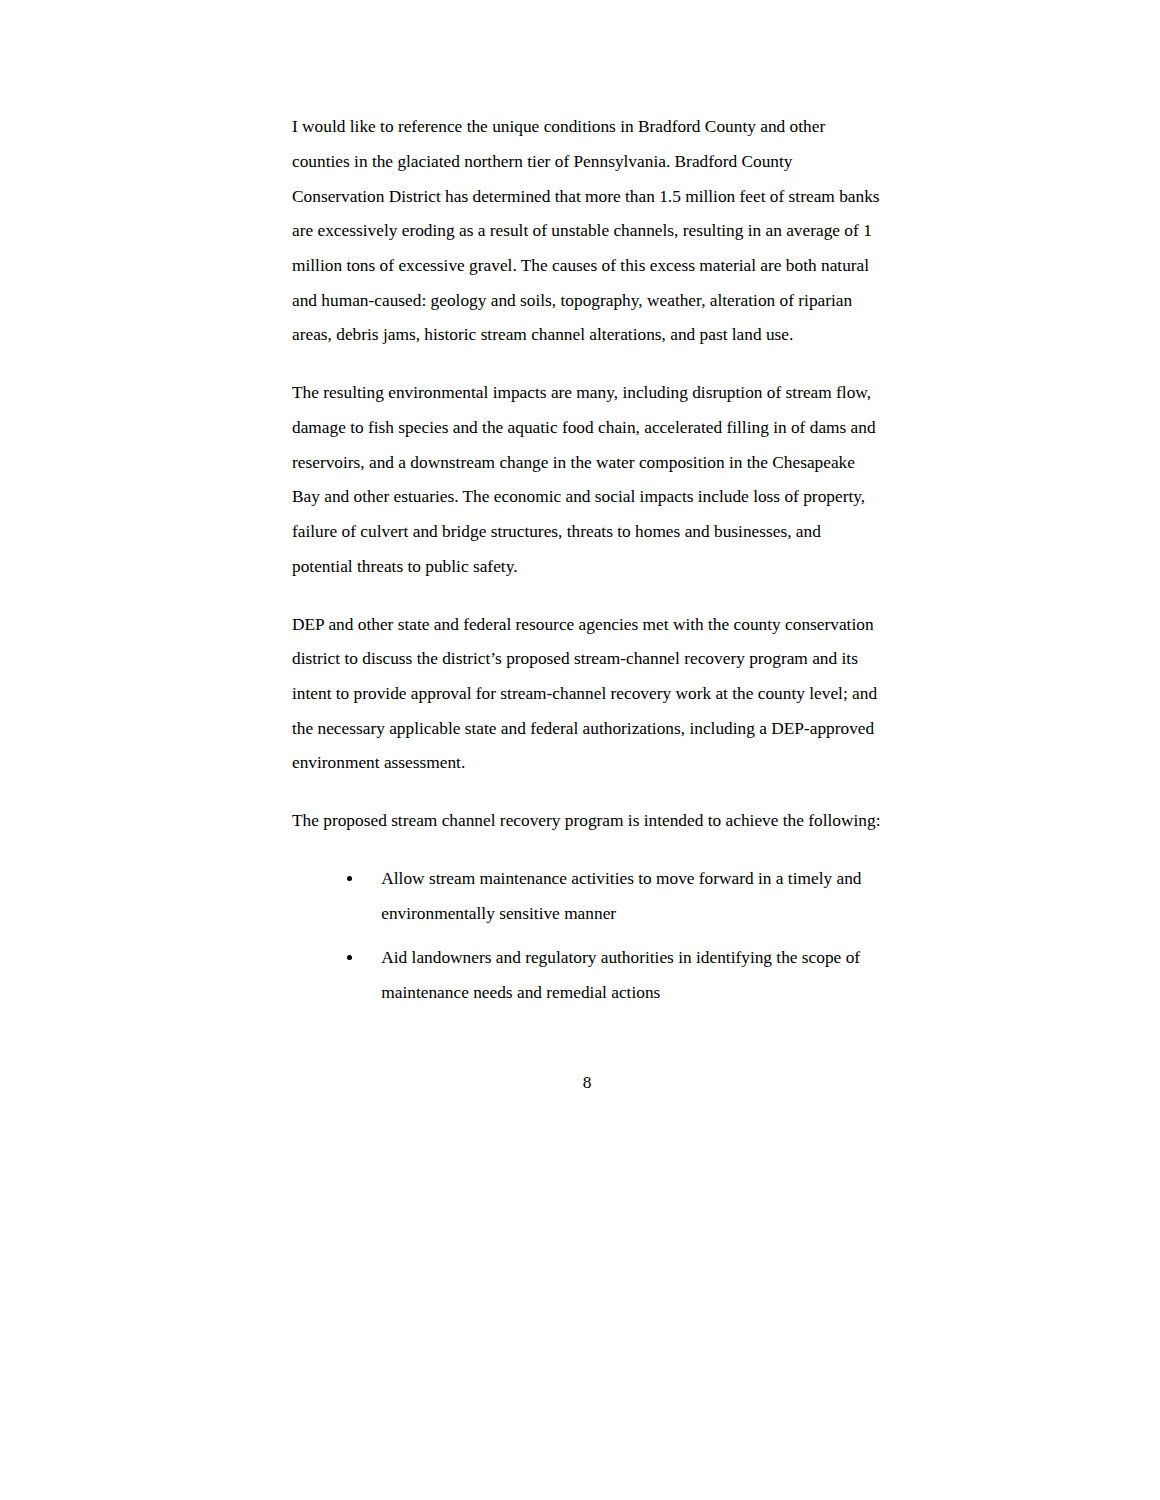I would like to reference the unique conditions in Bradford County and other counties in the glaciated northern tier of Pennsylvania. Bradford County Conservation District has determined that more than 1.5 million feet of stream banks are excessively eroding as a result of unstable channels, resulting in an average of 1 million tons of excessive gravel. The causes of this excess material are both natural and human-caused: geology and soils, topography, weather, alteration of riparian areas, debris jams, historic stream channel alterations, and past land use.
The resulting environmental impacts are many, including disruption of stream flow, damage to fish species and the aquatic food chain, accelerated filling in of dams and reservoirs, and a downstream change in the water composition in the Chesapeake Bay and other estuaries. The economic and social impacts include loss of property, failure of culvert and bridge structures, threats to homes and businesses, and potential threats to public safety.
DEP and other state and federal resource agencies met with the county conservation district to discuss the district’s proposed stream-channel recovery program and its intent to provide approval for stream-channel recovery work at the county level; and the necessary applicable state and federal authorizations, including a DEP-approved environment assessment.
The proposed stream channel recovery program is intended to achieve the following:
Allow stream maintenance activities to move forward in a timely and environmentally sensitive manner
Aid landowners and regulatory authorities in identifying the scope of maintenance needs and remedial actions
8